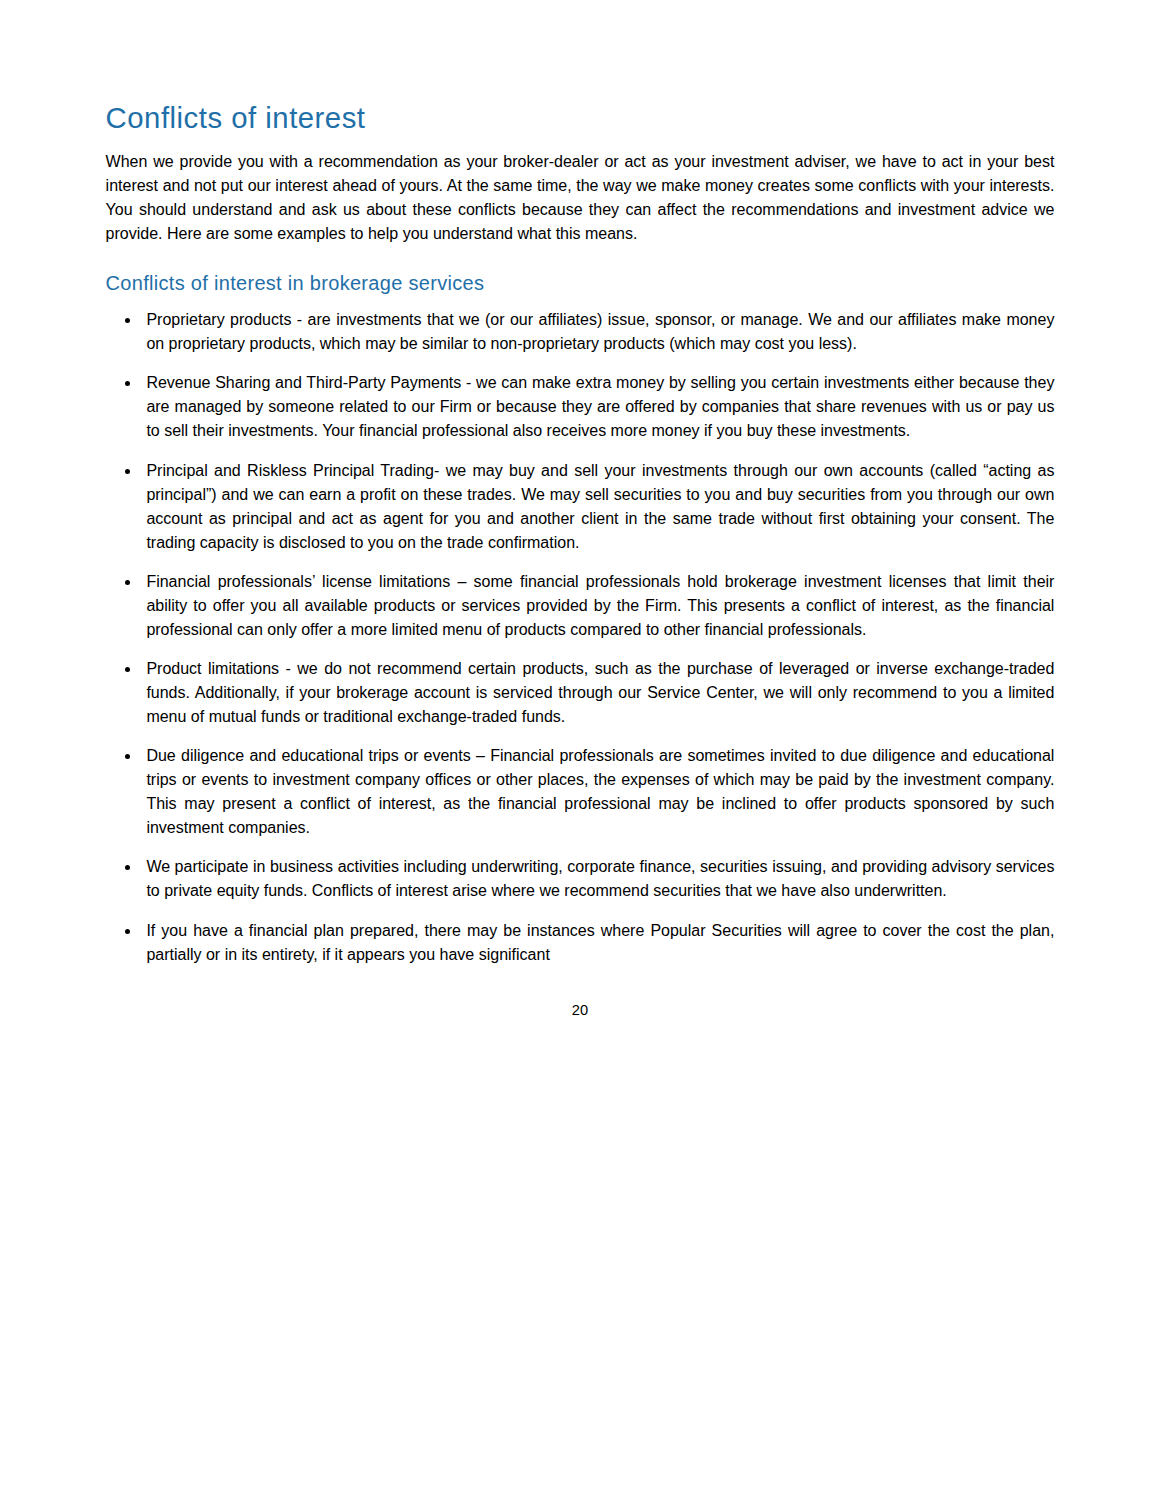Conflicts of interest
When we provide you with a recommendation as your broker-dealer or act as your investment adviser, we have to act in your best interest and not put our interest ahead of yours. At the same time, the way we make money creates some conflicts with your interests. You should understand and ask us about these conflicts because they can affect the recommendations and investment advice we provide. Here are some examples to help you understand what this means.
Conflicts of interest in brokerage services
Proprietary products - are investments that we (or our affiliates) issue, sponsor, or manage. We and our affiliates make money on proprietary products, which may be similar to non-proprietary products (which may cost you less).
Revenue Sharing and Third-Party Payments - we can make extra money by selling you certain investments either because they are managed by someone related to our Firm or because they are offered by companies that share revenues with us or pay us to sell their investments. Your financial professional also receives more money if you buy these investments.
Principal and Riskless Principal Trading- we may buy and sell your investments through our own accounts (called “acting as principal”) and we can earn a profit on these trades. We may sell securities to you and buy securities from you through our own account as principal and act as agent for you and another client in the same trade without first obtaining your consent. The trading capacity is disclosed to you on the trade confirmation.
Financial professionals’ license limitations – some financial professionals hold brokerage investment licenses that limit their ability to offer you all available products or services provided by the Firm. This presents a conflict of interest, as the financial professional can only offer a more limited menu of products compared to other financial professionals.
Product limitations - we do not recommend certain products, such as the purchase of leveraged or inverse exchange-traded funds. Additionally, if your brokerage account is serviced through our Service Center, we will only recommend to you a limited menu of mutual funds or traditional exchange-traded funds.
Due diligence and educational trips or events – Financial professionals are sometimes invited to due diligence and educational trips or events to investment company offices or other places, the expenses of which may be paid by the investment company. This may present a conflict of interest, as the financial professional may be inclined to offer products sponsored by such investment companies.
We participate in business activities including underwriting, corporate finance, securities issuing, and providing advisory services to private equity funds. Conflicts of interest arise where we recommend securities that we have also underwritten.
If you have a financial plan prepared, there may be instances where Popular Securities will agree to cover the cost the plan, partially or in its entirety, if it appears you have significant
20